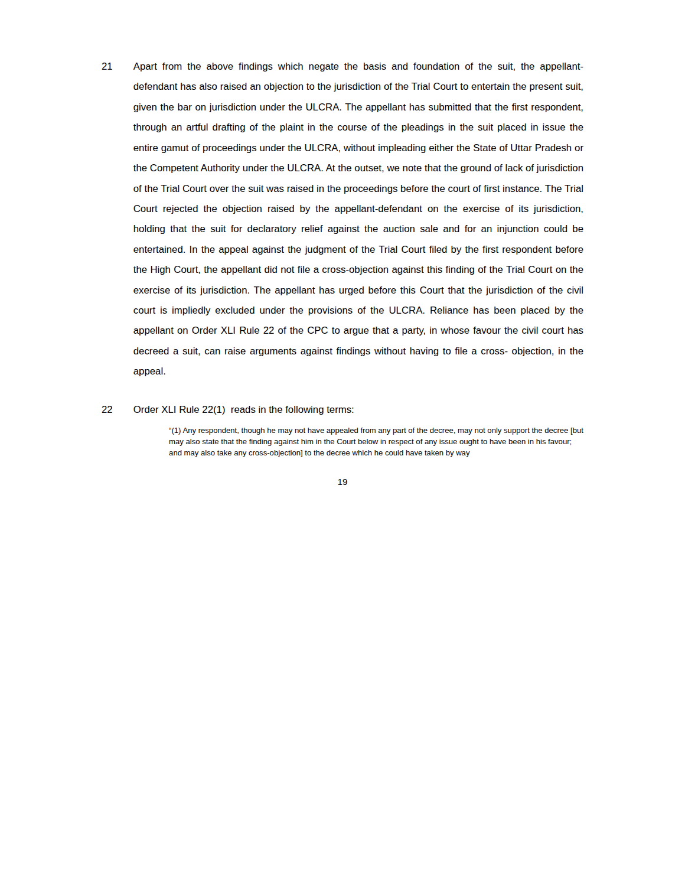21
Apart from the above findings which negate the basis and foundation of the suit, the appellant-defendant has also raised an objection to the jurisdiction of the Trial Court to entertain the present suit, given the bar on jurisdiction under the ULCRA. The appellant has submitted that the first respondent, through an artful drafting of the plaint in the course of the pleadings in the suit placed in issue the entire gamut of proceedings under the ULCRA, without impleading either the State of Uttar Pradesh or the Competent Authority under the ULCRA. At the outset, we note that the ground of lack of jurisdiction of the Trial Court over the suit was raised in the proceedings before the court of first instance. The Trial Court rejected the objection raised by the appellant-defendant on the exercise of its jurisdiction, holding that the suit for declaratory relief against the auction sale and for an injunction could be entertained. In the appeal against the judgment of the Trial Court filed by the first respondent before the High Court, the appellant did not file a cross-objection against this finding of the Trial Court on the exercise of its jurisdiction. The appellant has urged before this Court that the jurisdiction of the civil court is impliedly excluded under the provisions of the ULCRA. Reliance has been placed by the appellant on Order XLI Rule 22 of the CPC to argue that a party, in whose favour the civil court has decreed a suit, can raise arguments against findings without having to file a cross- objection, in the appeal.
22
Order XLI Rule 22(1) reads in the following terms:
“(1) Any respondent, though he may not have appealed from any part of the decree, may not only support the decree [but may also state that the finding against him in the Court below in respect of any issue ought to have been in his favour; and may also take any cross-objection] to the decree which he could have taken by way
19